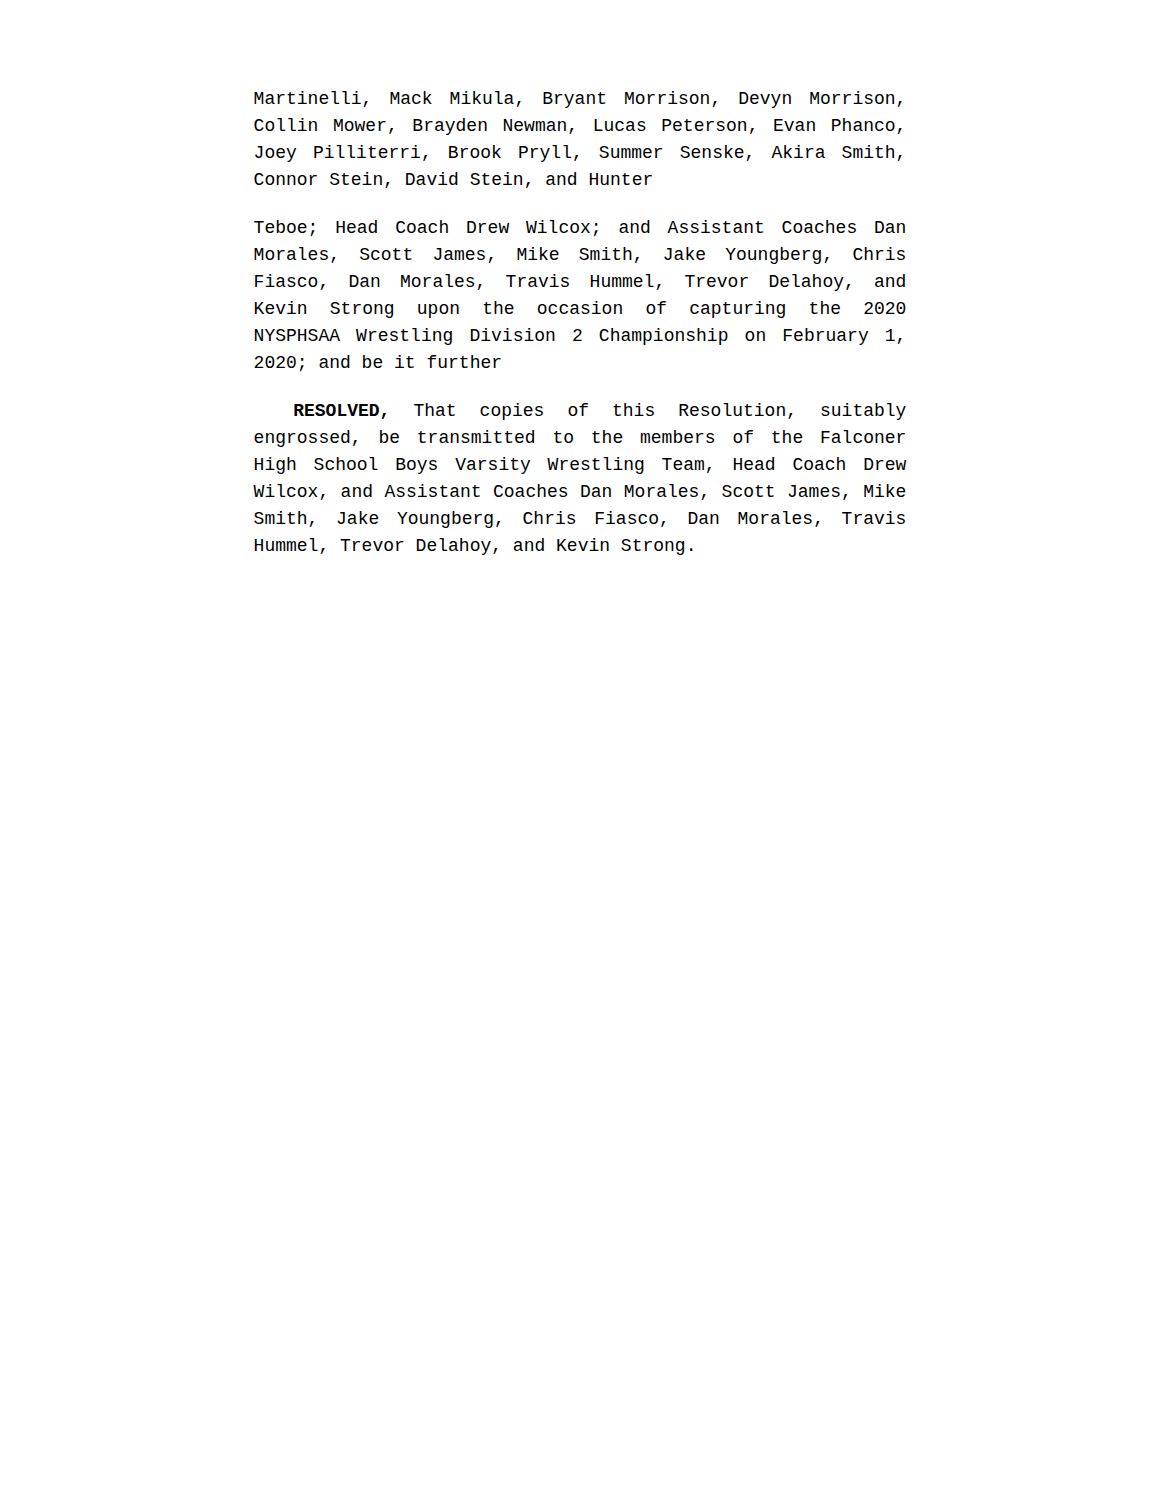Martinelli, Mack Mikula, Bryant Morrison, Devyn Morrison, Collin Mower, Brayden Newman, Lucas Peterson, Evan Phanco, Joey Pilliterri, Brook Pryll, Summer Senske, Akira Smith, Connor Stein, David Stein, and Hunter
Teboe; Head Coach Drew Wilcox; and Assistant Coaches Dan Morales, Scott James, Mike Smith, Jake Youngberg, Chris Fiasco, Dan Morales, Travis Hummel, Trevor Delahoy, and Kevin Strong upon the occasion of capturing the 2020 NYSPHSAA Wrestling Division 2 Championship on February 1, 2020; and be it further
RESOLVED, That copies of this Resolution, suitably engrossed, be transmitted to the members of the Falconer High School Boys Varsity Wrestling Team, Head Coach Drew Wilcox, and Assistant Coaches Dan Morales, Scott James, Mike Smith, Jake Youngberg, Chris Fiasco, Dan Morales, Travis Hummel, Trevor Delahoy, and Kevin Strong.